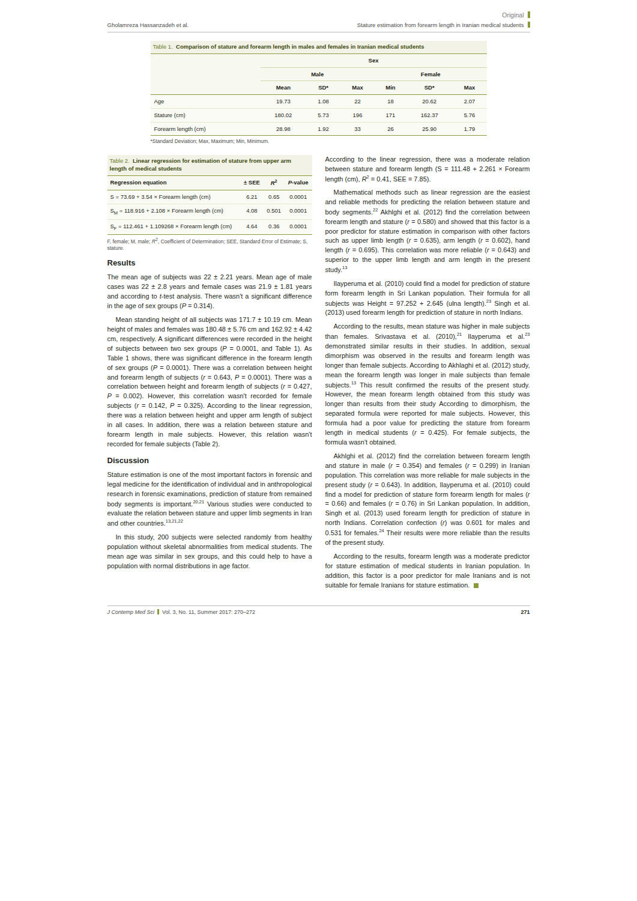Original
Gholamreza Hassanzadeh et al.
Stature estimation from forearm length in Iranian medical students
Table 1. Comparison of stature and forearm length in males and females in Iranian medical students
| | Sex |
| --- | --- |
| Male | Female |
| Mean | SD* | Max | Min | SD* | Max |
| Age | 19.73 | 1.08 | 22 | 18 | 20.62 | 2.07 |
| Stature (cm) | 180.02 | 5.73 | 196 | 171 | 162.37 | 5.76 |
| Forearm length (cm) | 28.98 | 1.92 | 33 | 26 | 25.90 | 1.79 |
*Standard Deviation; Max, Maximum; Min, Minimum.
Table 2. Linear regression for estimation of stature from upper arm length of medical students
| Regression equation | ± SEE | R 2 | P -value |
| --- | --- | --- | --- |
| S = 73.69 + 3.54 × Forearm length (cm) | 6.21 | 0.65 | 0.0001 |
| S M = 118.916 + 2.108 × Forearm length (cm) | 4.08 | 0.501 | 0.0001 |
| S F = 112.461 + 1.109268 × Forearm length (cm) | 4.64 | 0.36 | 0.0001 |
F, female; M, male; R2, Coefficient of Determination; SEE, Standard Error of Estimate; S, stature.
Results
The mean age of subjects was 22 ± 2.21 years. Mean age of male cases was 22 ± 2.8 years and female cases was 21.9 ± 1.81 years and according to t-test analysis. There wasn't a significant difference in the age of sex groups (P = 0.314).
Mean standing height of all subjects was 171.7 ± 10.19 cm. Mean height of males and females was 180.48 ± 5.76 cm and 162.92 ± 4.42 cm, respectively. A significant differences were recorded in the height of subjects between two sex groups (P = 0.0001, and Table 1). As Table 1 shows, there was significant difference in the forearm length of sex groups (P = 0.0001). There was a correlation between height and forearm length of subjects (r = 0.643, P = 0.0001). There was a correlation between height and forearm length of subjects (r = 0.427, P = 0.002). However, this correlation wasn't recorded for female subjects (r = 0.142, P = 0.325). According to the linear regression, there was a relation between height and upper arm length of subject in all cases. In addition, there was a relation between stature and forearm length in male subjects. However, this relation wasn't recorded for female subjects (Table 2).
Discussion
Stature estimation is one of the most important factors in forensic and legal medicine for the identification of individual and in anthropological research in forensic examinations, prediction of stature from remained body segments is important.20,21 Various studies were conducted to evaluate the relation between stature and upper limb segments in Iran and other countries.13,21,22
In this study, 200 subjects were selected randomly from healthy population without skeletal abnormalities from medical students. The mean age was similar in sex groups, and this could help to have a population with normal distributions in age factor.
According to the linear regression, there was a moderate relation between stature and forearm length (S = 111.48 + 2.261 × Forearm length (cm), R2 = 0.41, SEE = 7.85).
Mathematical methods such as linear regression are the easiest and reliable methods for predicting the relation between stature and body segments.22 Akhlghi et al. (2012) find the correlation between forearm length and stature (r = 0.580) and showed that this factor is a poor predictor for stature estimation in comparison with other factors such as upper limb length (r = 0.635), arm length (r = 0.602), hand length (r = 0.695). This correlation was more reliable (r = 0.643) and superior to the upper limb length and arm length in the present study.13
Ilayperuma et al. (2010) could find a model for prediction of stature form forearm length in Sri Lankan population. Their formula for all subjects was Height = 97.252 + 2.645 (ulna length).23 Singh et al. (2013) used forearm length for prediction of stature in north Indians.
According to the results, mean stature was higher in male subjects than females. Srivastava et al. (2010),21 Ilayperuma et al.23 demonstrated similar results in their studies. In addition, sexual dimorphism was observed in the results and forearm length was longer than female subjects. According to Akhlaghi et al. (2012) study, mean the forearm length was longer in male subjects than female subjects.13 This result confirmed the results of the present study. However, the mean forearm length obtained from this study was longer than results from their study According to dimorphism, the separated formula were reported for male subjects. However, this formula had a poor value for predicting the stature from forearm length in medical students (r = 0.425). For female subjects, the formula wasn't obtained.
Akhlghi et al. (2012) find the correlation between forearm length and stature in male (r = 0.354) and females (r = 0.299) in Iranian population. This correlation was more reliable for male subjects in the present study (r = 0.643). In addition, Ilayperuma et al. (2010) could find a model for prediction of stature form forearm length for males (r = 0.66) and females (r = 0.76) in Sri Lankan population. In addition, Singh et al. (2013) used forearm length for prediction of stature in north Indians. Correlation confection (r) was 0.601 for males and 0.531 for females.24 Their results were more reliable than the results of the present study.
According to the results, forearm length was a moderate predictor for stature estimation of medical students in Iranian population. In addition, this factor is a poor predictor for male Iranians and is not suitable for female Iranians for stature estimation.
J Contemp Med Sci Vol. 3, No. 11, Summer 2017: 270–272
271